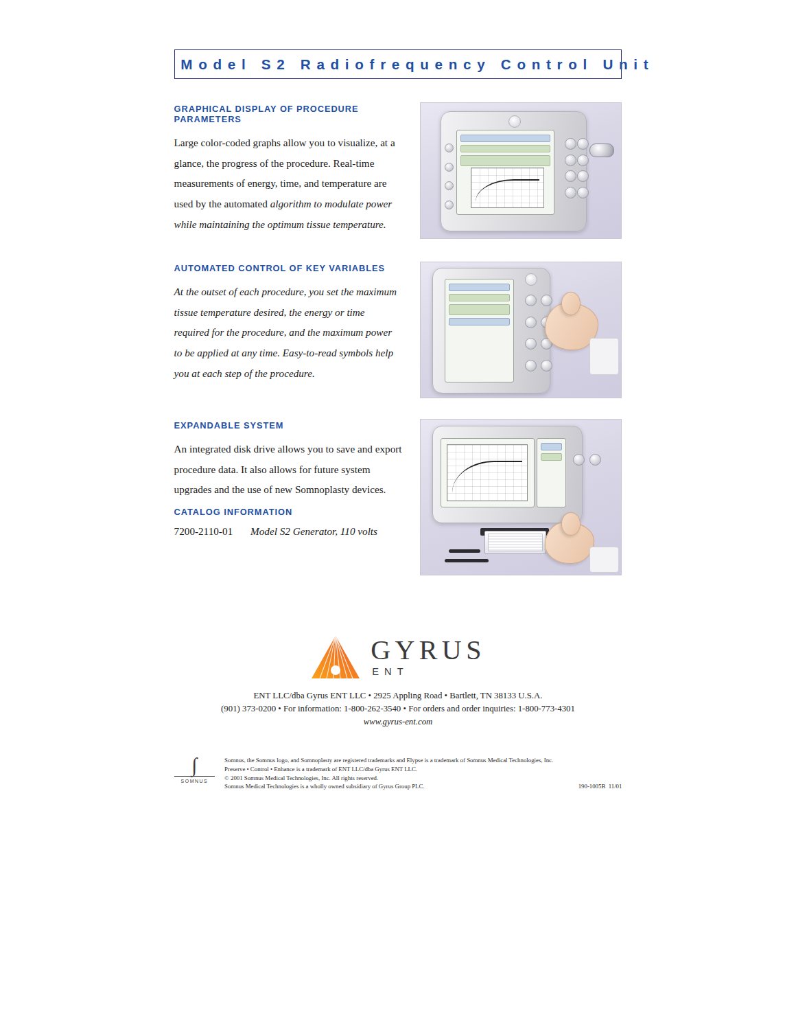Model S2 Radiofrequency Control Unit
Graphical Display of Procedure Parameters
Large color-coded graphs allow you to visualize, at a glance, the progress of the procedure. Real-time measurements of energy, time, and temperature are used by the automated algorithm to modulate power while maintaining the optimum tissue temperature.
Automated Control of Key Variables
At the outset of each procedure, you set the maximum tissue temperature desired, the energy or time required for the procedure, and the maximum power to be applied at any time. Easy-to-read symbols help you at each step of the procedure.
Expandable System
An integrated disk drive allows you to save and export procedure data. It also allows for future system upgrades and the use of new Somnoplasty devices.
Catalog Information
| 7200-2110-01 | Model S2 Generator, 110 volts |
GYRUS
ENT
ENT LLC/dba Gyrus ENT LLC • 2925 Appling Road • Bartlett, TN 38133 U.S.A.
(901) 373-0200 • For information: 1-800-262-3540 • For orders and order inquiries: 1-800-773-4301
www.gyrus-ent.com
∫
SOMNUS
Somnus, the Somnus logo, and Somnoplasty are registered trademarks and Elypse is a trademark of Somnus Medical Technologies, Inc.
Preserve • Control • Enhance is a trademark of ENT LLC/dba Gyrus ENT LLC.
© 2001 Somnus Medical Technologies, Inc. All rights reserved.
Somnus Medical Technologies is a wholly owned subsidiary of Gyrus Group PLC.
190-1005B 11/01